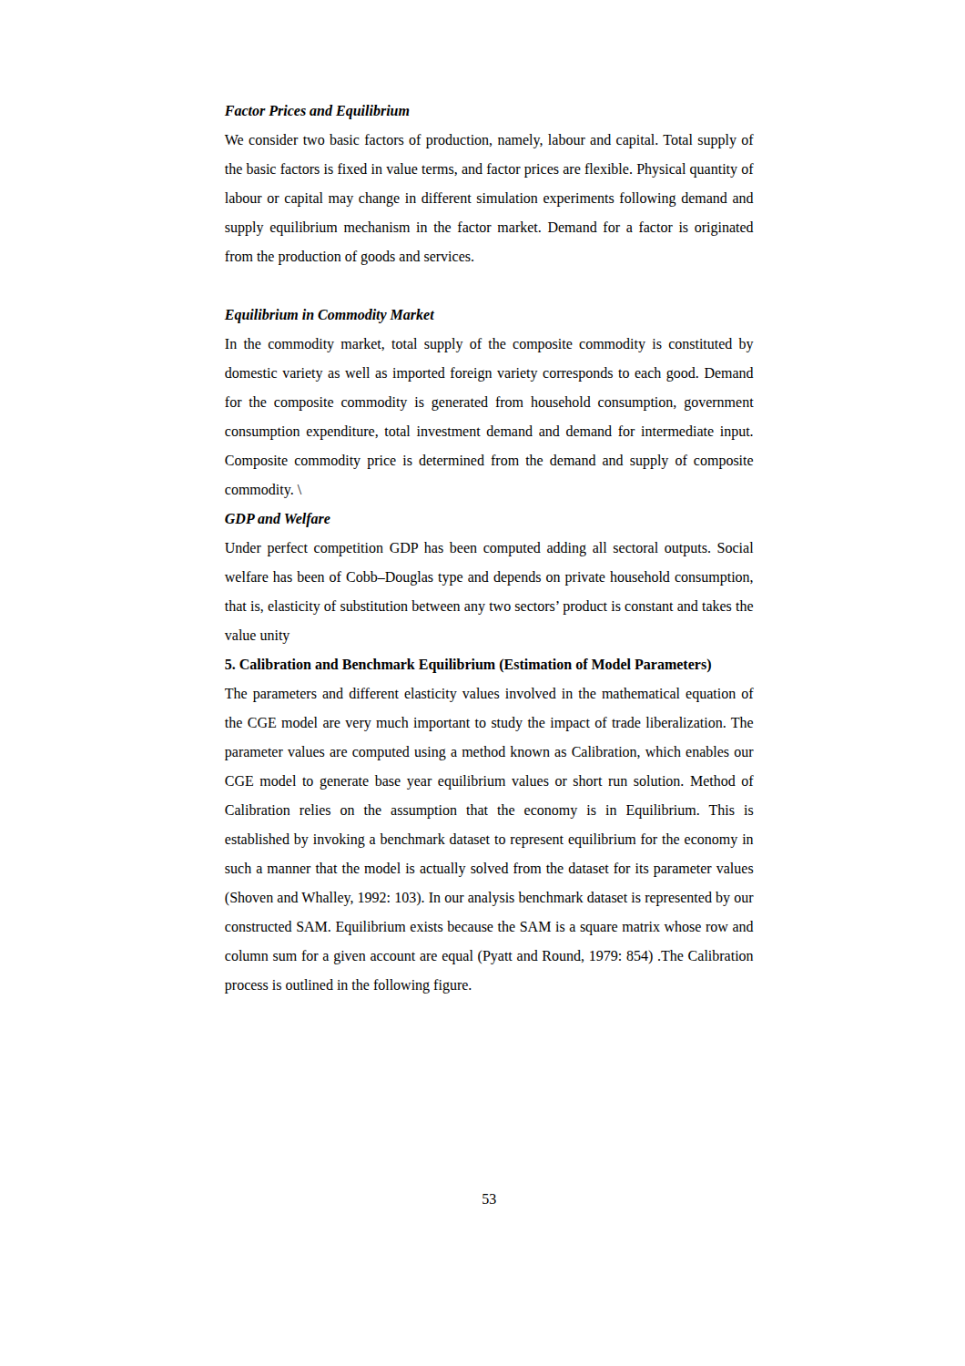Factor Prices and Equilibrium
We consider two basic factors of production, namely, labour and capital. Total supply of the basic factors is fixed in value terms, and factor prices are flexible. Physical quantity of labour or capital may change in different simulation experiments following demand and supply equilibrium mechanism in the factor market. Demand for a factor is originated from the production of goods and services.
Equilibrium in Commodity Market
In the commodity market, total supply of the composite commodity is constituted by domestic variety as well as imported foreign variety corresponds to each good. Demand for the composite commodity is generated from household consumption, government consumption expenditure, total investment demand and demand for intermediate input. Composite commodity price is determined from the demand and supply of composite commodity. \
GDP and Welfare
Under perfect competition GDP has been computed adding all sectoral outputs. Social welfare has been of Cobb–Douglas type and depends on private household consumption, that is, elasticity of substitution between any two sectors’ product is constant and takes the value unity
5. Calibration and Benchmark Equilibrium (Estimation of Model Parameters)
The parameters and different elasticity values involved in the mathematical equation of the CGE model are very much important to study the impact of trade liberalization. The parameter values are computed using a method known as Calibration, which enables our CGE model to generate base year equilibrium values or short run solution. Method of Calibration relies on the assumption that the economy is in Equilibrium. This is established by invoking a benchmark dataset to represent equilibrium for the economy in such a manner that the model is actually solved from the dataset for its parameter values (Shoven and Whalley, 1992: 103). In our analysis benchmark dataset is represented by our constructed SAM. Equilibrium exists because the SAM is a square matrix whose row and column sum for a given account are equal (Pyatt and Round, 1979: 854) .The Calibration process is outlined in the following figure.
53